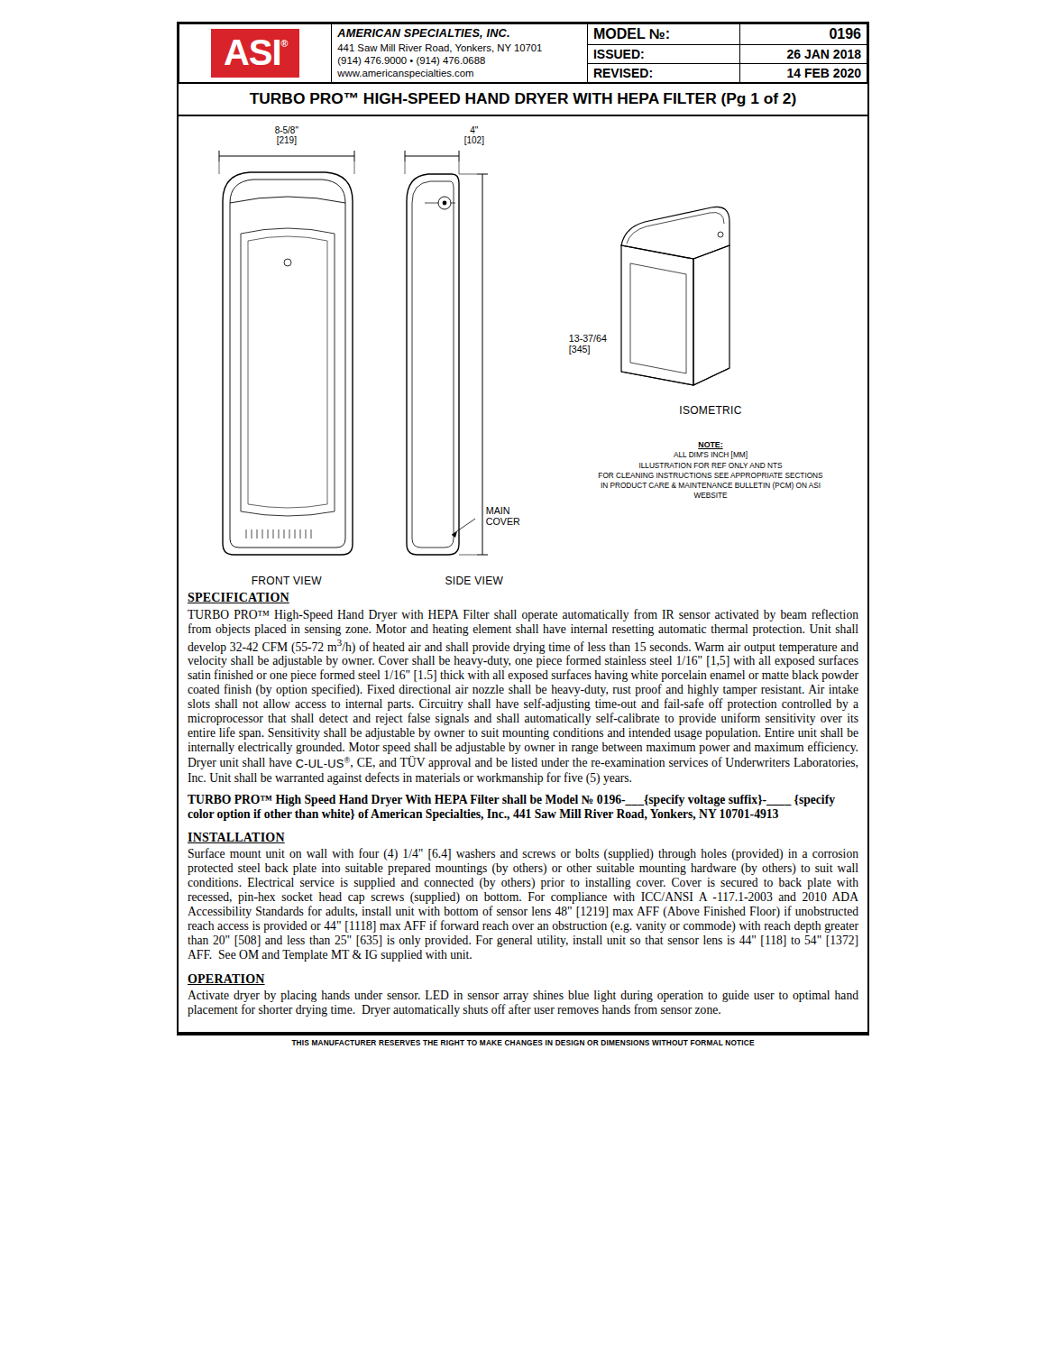| ASI ® | AMERICAN SPECIALTIES, INC. 441 Saw Mill River Road, Yonkers, NY 10701 (914) 476.9000 • (914) 476.0688 www.americanspecialties.com | MODEL №: | 0196 |
| ISSUED: | 26 JAN 2018 |
| REVISED: | 14 FEB 2020 |
TURBO PRO™ HIGH-SPEED HAND DRYER WITH HEPA FILTER (Pg 1 of 2)
8-5/8"
[219]
FRONT VIEW
4"
[102]
SIDE VIEW
13-37/64
[345]
ISOMETRIC
NOTE:
ALL DIM'S INCH [MM]
ILLUSTRATION FOR REF ONLY AND NTS
FOR CLEANING INSTRUCTIONS SEE APPROPRIATE SECTIONS IN PRODUCT CARE & MAINTENANCE BULLETIN (PCM) ON ASI WEBSITE
MAIN
COVER
SPECIFICATION
TURBO PRO™ High-Speed Hand Dryer with HEPA Filter shall operate automatically from IR sensor activated by beam reflection from objects placed in sensing zone. Motor and heating element shall have internal resetting automatic thermal protection. Unit shall develop 32-42 CFM (55-72 m3/h) of heated air and shall provide drying time of less than 15 seconds. Warm air output temperature and velocity shall be adjustable by owner. Cover shall be heavy-duty, one piece formed stainless steel 1/16" [1,5] with all exposed surfaces satin finished or one piece formed steel 1/16" [1.5] thick with all exposed surfaces having white porcelain enamel or matte black powder coated finish (by option specified). Fixed directional air nozzle shall be heavy-duty, rust proof and highly tamper resistant. Air intake slots shall not allow access to internal parts. Circuitry shall have self-adjusting time-out and fail-safe off protection controlled by a microprocessor that shall detect and reject false signals and shall automatically self-calibrate to provide uniform sensitivity over its entire life span. Sensitivity shall be adjustable by owner to suit mounting conditions and intended usage population. Entire unit shall be internally electrically grounded. Motor speed shall be adjustable by owner in range between maximum power and maximum efficiency. Dryer unit shall have C-UL-US®, CE, and TÜV approval and be listed under the re-examination services of Underwriters Laboratories, Inc. Unit shall be warranted against defects in materials or workmanship for five (5) years.
TURBO PRO™ High Speed Hand Dryer With HEPA Filter shall be Model № 0196-___{specify voltage suffix}-____ {specify color option if other than white} of American Specialties, Inc., 441 Saw Mill River Road, Yonkers, NY 10701-4913
INSTALLATION
Surface mount unit on wall with four (4) 1/4" [6.4] washers and screws or bolts (supplied) through holes (provided) in a corrosion protected steel back plate into suitable prepared mountings (by others) or other suitable mounting hardware (by others) to suit wall conditions. Electrical service is supplied and connected (by others) prior to installing cover. Cover is secured to back plate with recessed, pin-hex socket head cap screws (supplied) on bottom. For compliance with ICC/ANSI A -117.1-2003 and 2010 ADA Accessibility Standards for adults, install unit with bottom of sensor lens 48" [1219] max AFF (Above Finished Floor) if unobstructed reach access is provided or 44" [1118] max AFF if forward reach over an obstruction (e.g. vanity or commode) with reach depth greater than 20" [508] and less than 25" [635] is only provided. For general utility, install unit so that sensor lens is 44" [118] to 54" [1372] AFF. See OM and Template MT & IG supplied with unit.
OPERATION
Activate dryer by placing hands under sensor. LED in sensor array shines blue light during operation to guide user to optimal hand placement for shorter drying time. Dryer automatically shuts off after user removes hands from sensor zone.
THIS MANUFACTURER RESERVES THE RIGHT TO MAKE CHANGES IN DESIGN OR DIMENSIONS WITHOUT FORMAL NOTICE